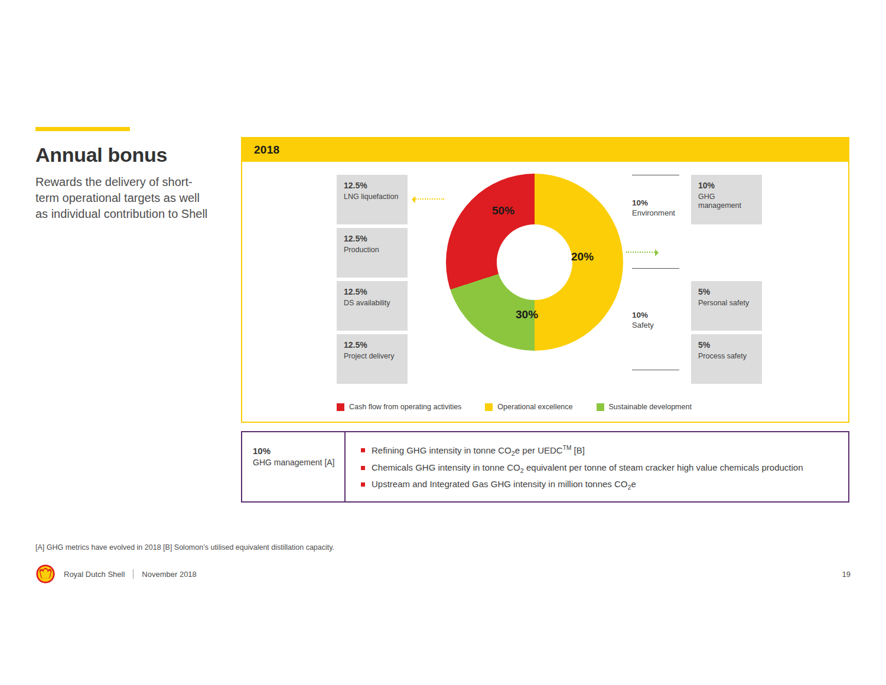Annual bonus
Rewards the delivery of short-term operational targets as well as individual contribution to Shell
2018
12.5% LNG liquefaction
12.5% Production
12.5% DS availability
12.5% Project delivery
10% GHG management
5% Personal safety
5% Process safety
50%
20%
30%
10% Environment
10% Safety
Cash flow from operating activities Operational excellence Sustainable development
10% GHG management [A]
Refining GHG intensity in tonne CO2e per UEDCTM [B]
Chemicals GHG intensity in tonne CO2 equivalent per tonne of steam cracker high value chemicals production
Upstream and Integrated Gas GHG intensity in million tonnes CO2e
[A] GHG metrics have evolved in 2018 [B] Solomon’s utilised equivalent distillation capacity.
Royal Dutch Shell November 2018 19